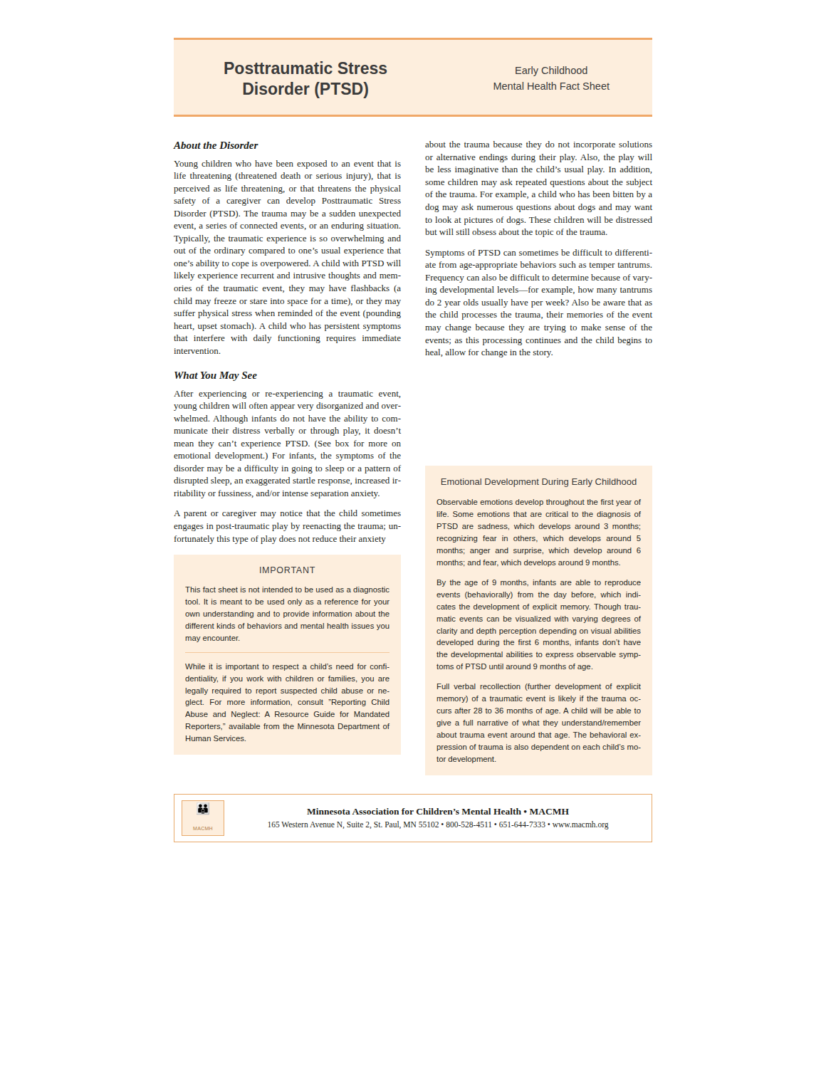Posttraumatic Stress
Disorder (PTSD)
Early Childhood
Mental Health Fact Sheet
About the Disorder
Young children who have been exposed to an event that is life threatening (threatened death or serious injury), that is perceived as life threatening, or that threatens the physical safety of a caregiver can develop Posttraumatic Stress Disorder (PTSD). The trauma may be a sudden unexpected event, a series of connected events, or an enduring situation. Typically, the traumatic experience is so overwhelming and out of the ordinary compared to one’s usual experience that one’s ability to cope is overpowered. A child with PTSD will likely experience recurrent and intrusive thoughts and memories of the traumatic event, they may have flashbacks (a child may freeze or stare into space for a time), or they may suffer physical stress when reminded of the event (pounding heart, upset stomach). A child who has persistent symptoms that interfere with daily functioning requires immediate intervention.
What You May See
After experiencing or re-experiencing a traumatic event, young children will often appear very disorganized and overwhelmed. Although infants do not have the ability to communicate their distress verbally or through play, it doesn’t mean they can’t experience PTSD. (See box for more on emotional development.) For infants, the symptoms of the disorder may be a difficulty in going to sleep or a pattern of disrupted sleep, an exaggerated startle response, increased irritability or fussiness, and/or intense separation anxiety.
A parent or caregiver may notice that the child sometimes engages in post-traumatic play by reenacting the trauma; unfortunately this type of play does not reduce their anxiety
IMPORTANT
This fact sheet is not intended to be used as a diagnostic tool. It is meant to be used only as a reference for your own understanding and to provide information about the different kinds of behaviors and mental health issues you may encounter.
While it is important to respect a child’s need for confidentiality, if you work with children or families, you are legally required to report suspected child abuse or neglect. For more information, consult ”Reporting Child Abuse and Neglect: A Resource Guide for Mandated Reporters,” available from the Minnesota Department of Human Services.
about the trauma because they do not incorporate solutions or alternative endings during their play. Also, the play will be less imaginative than the child’s usual play. In addition, some children may ask repeated questions about the subject of the trauma. For example, a child who has been bitten by a dog may ask numerous questions about dogs and may want to look at pictures of dogs. These children will be distressed but will still obsess about the topic of the trauma.
Symptoms of PTSD can sometimes be difficult to differentiate from age-appropriate behaviors such as temper tantrums. Frequency can also be difficult to determine because of varying developmental levels—for example, how many tantrums do 2 year olds usually have per week? Also be aware that as the child processes the trauma, their memories of the event may change because they are trying to make sense of the events; as this processing continues and the child begins to heal, allow for change in the story.
Emotional Development During Early Childhood
Observable emotions develop throughout the first year of life. Some emotions that are critical to the diagnosis of PTSD are sadness, which develops around 3 months; recognizing fear in others, which develops around 5 months; anger and surprise, which develop around 6 months; and fear, which develops around 9 months.
By the age of 9 months, infants are able to reproduce events (behaviorally) from the day before, which indicates the development of explicit memory. Though traumatic events can be visualized with varying degrees of clarity and depth perception depending on visual abilities developed during the first 6 months, infants don’t have the developmental abilities to express observable symptoms of PTSD until around 9 months of age.
Full verbal recollection (further development of explicit memory) of a traumatic event is likely if the trauma occurs after 28 to 36 months of age. A child will be able to give a full narrative of what they understand/remember about trauma event around that age. The behavioral expression of trauma is also dependent on each child’s motor development.
👪
MACMH
Minnesota Association for Children’s Mental Health • MACMH
165 Western Avenue N, Suite 2, St. Paul, MN 55102 • 800-528-4511 • 651-644-7333 • www.macmh.org